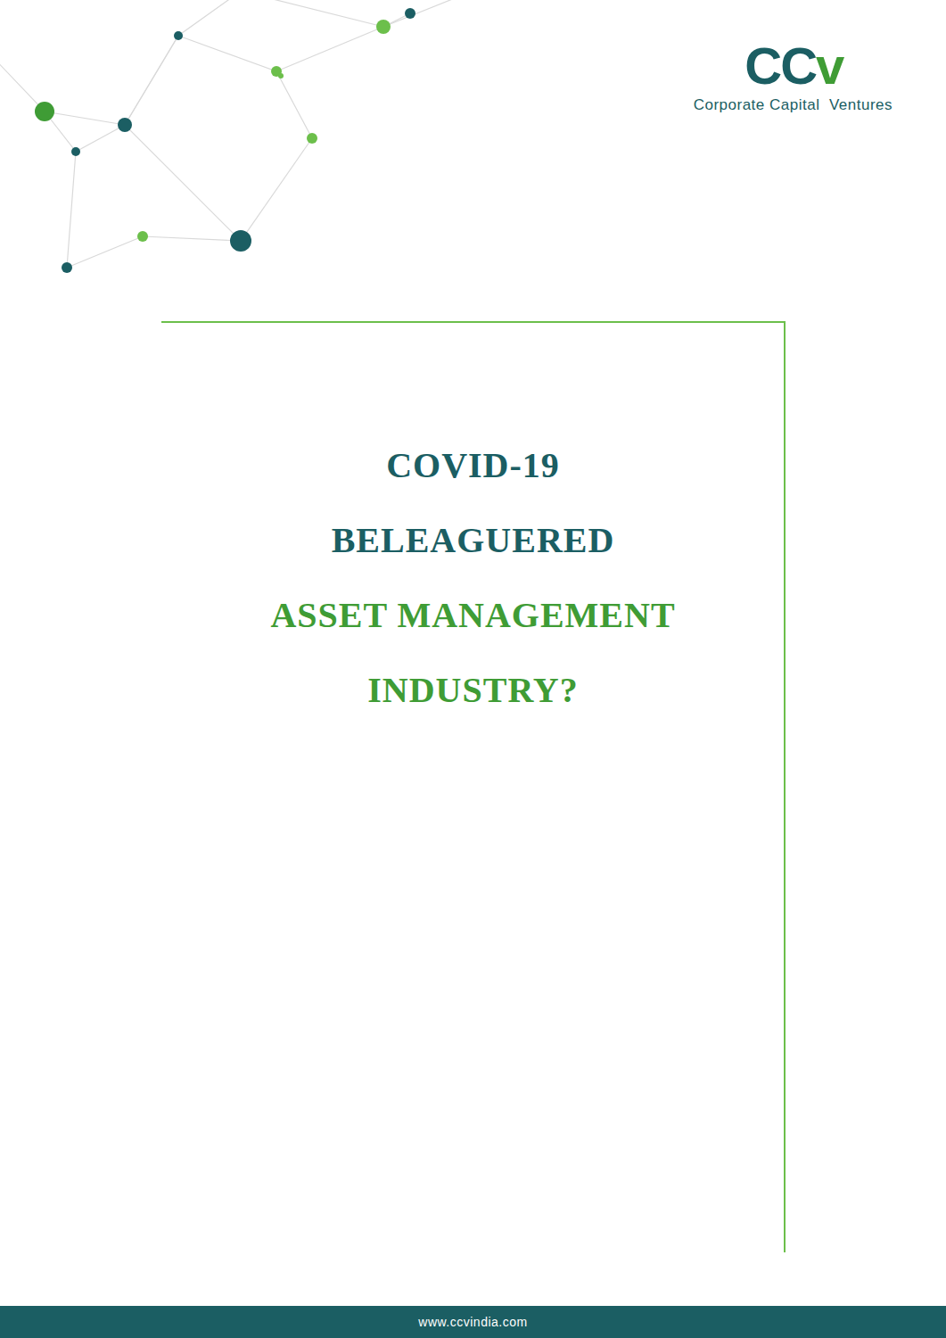CCv
Corporate Capital Ventures
COVID-19 BELEAGUERED ASSET MANAGEMENT INDUSTRY?
www.ccvindia.com